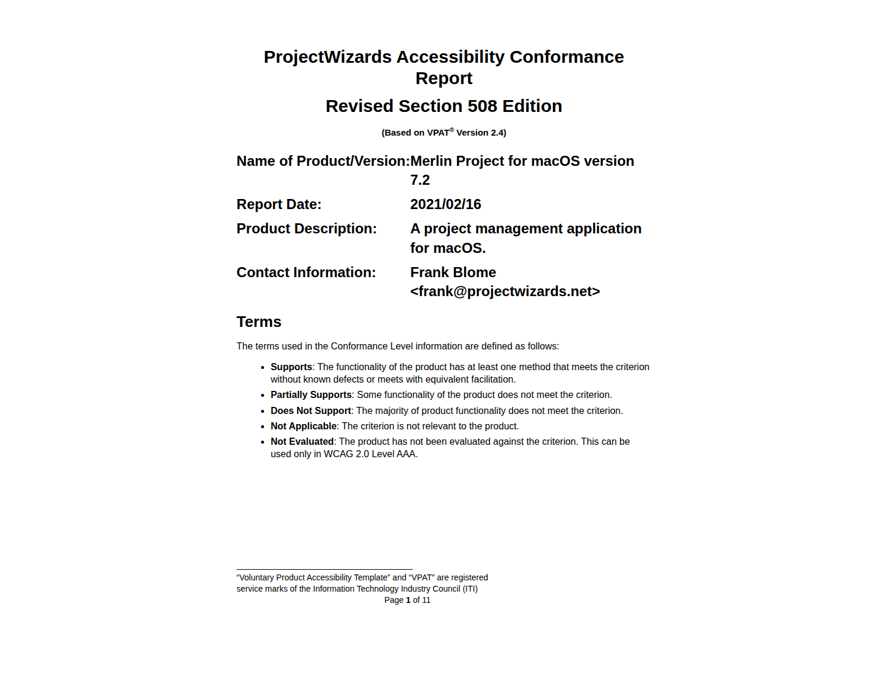ProjectWizards Accessibility Conformance Report
Revised Section 508 Edition
(Based on VPAT® Version 2.4)
| Name of Product/Version: | Merlin Project for macOS version 7.2 |
| Report Date: | 2021/02/16 |
| Product Description: | A project management application for macOS. |
| Contact Information: | Frank Blome <frank@projectwizards.net> |
Terms
The terms used in the Conformance Level information are defined as follows:
Supports: The functionality of the product has at least one method that meets the criterion without known defects or meets with equivalent facilitation.
Partially Supports: Some functionality of the product does not meet the criterion.
Does Not Support: The majority of product functionality does not meet the criterion.
Not Applicable: The criterion is not relevant to the product.
Not Evaluated: The product has not been evaluated against the criterion. This can be used only in WCAG 2.0 Level AAA.
“Voluntary Product Accessibility Template” and “VPAT” are registered service marks of the Information Technology Industry Council (ITI)Page 1 of 11